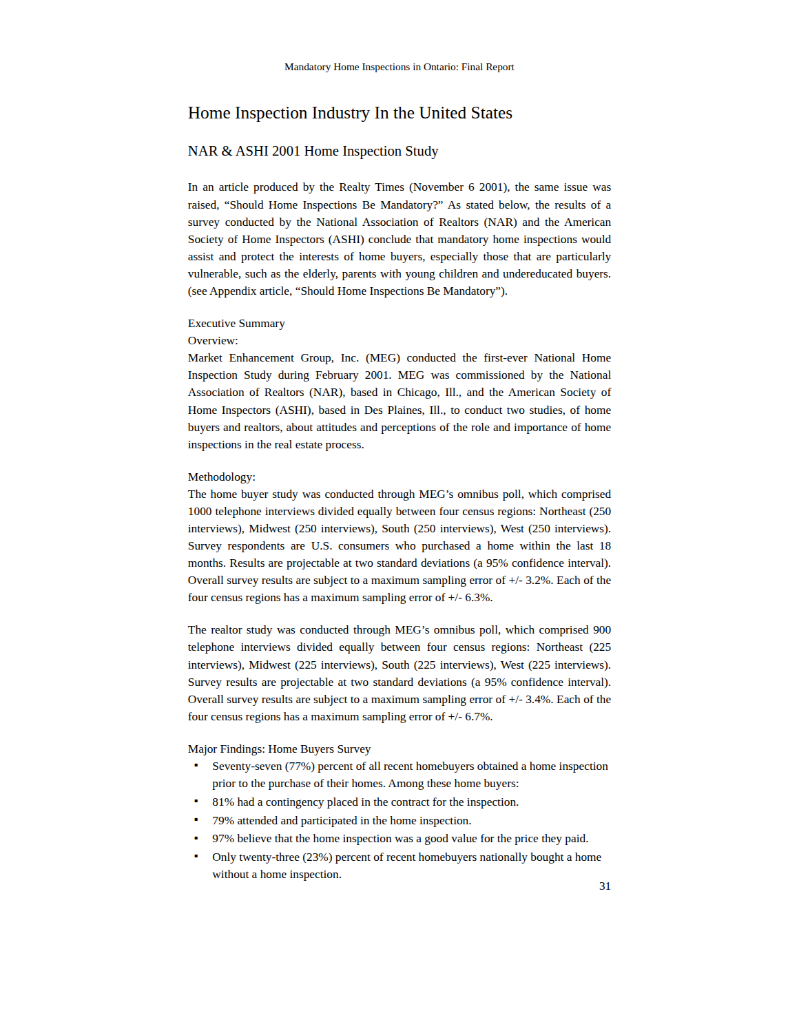Mandatory Home Inspections in Ontario: Final Report
Home Inspection Industry In the United States
NAR & ASHI 2001 Home Inspection Study
In an article produced by the Realty Times (November 6 2001), the same issue was raised, “Should Home Inspections Be Mandatory?” As stated below, the results of a survey conducted by the National Association of Realtors (NAR) and the American Society of Home Inspectors (ASHI) conclude that mandatory home inspections would assist and protect the interests of home buyers, especially those that are particularly vulnerable, such as the elderly, parents with young children and undereducated buyers. (see Appendix article, “Should Home Inspections Be Mandatory”).
Executive Summary
Overview:
Market Enhancement Group, Inc. (MEG) conducted the first-ever National Home Inspection Study during February 2001. MEG was commissioned by the National Association of Realtors (NAR), based in Chicago, Ill., and the American Society of Home Inspectors (ASHI), based in Des Plaines, Ill., to conduct two studies, of home buyers and realtors, about attitudes and perceptions of the role and importance of home inspections in the real estate process.
Methodology:
The home buyer study was conducted through MEG’s omnibus poll, which comprised 1000 telephone interviews divided equally between four census regions: Northeast (250 interviews), Midwest (250 interviews), South (250 interviews), West (250 interviews). Survey respondents are U.S. consumers who purchased a home within the last 18 months. Results are projectable at two standard deviations (a 95% confidence interval). Overall survey results are subject to a maximum sampling error of +/- 3.2%. Each of the four census regions has a maximum sampling error of +/- 6.3%.
The realtor study was conducted through MEG’s omnibus poll, which comprised 900 telephone interviews divided equally between four census regions: Northeast (225 interviews), Midwest (225 interviews), South (225 interviews), West (225 interviews). Survey results are projectable at two standard deviations (a 95% confidence interval). Overall survey results are subject to a maximum sampling error of +/- 3.4%. Each of the four census regions has a maximum sampling error of +/- 6.7%.
Major Findings: Home Buyers Survey
Seventy-seven (77%) percent of all recent homebuyers obtained a home inspection prior to the purchase of their homes. Among these home buyers:
81% had a contingency placed in the contract for the inspection.
79% attended and participated in the home inspection.
97% believe that the home inspection was a good value for the price they paid.
Only twenty-three (23%) percent of recent homebuyers nationally bought a home without a home inspection.
31